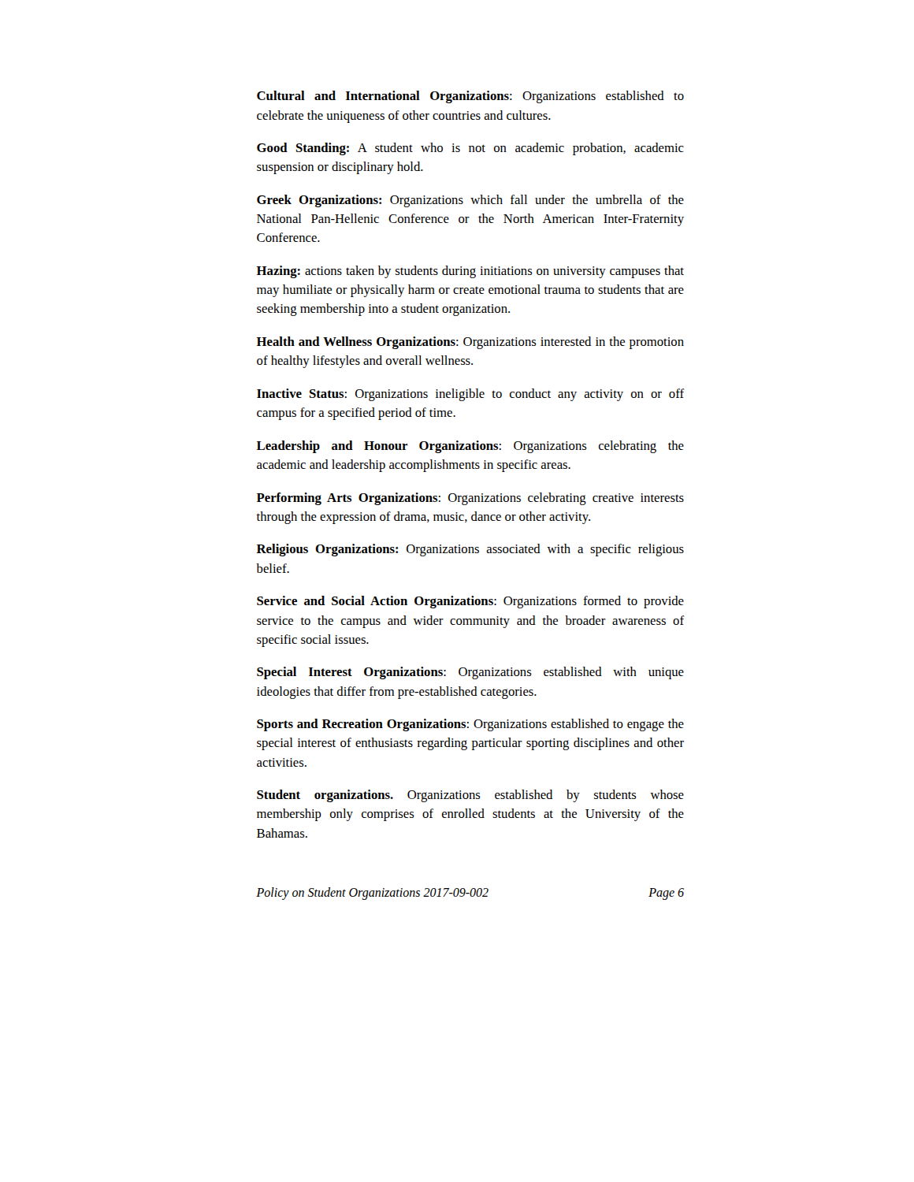Cultural and International Organizations: Organizations established to celebrate the uniqueness of other countries and cultures.
Good Standing: A student who is not on academic probation, academic suspension or disciplinary hold.
Greek Organizations: Organizations which fall under the umbrella of the National Pan-Hellenic Conference or the North American Inter-Fraternity Conference.
Hazing: actions taken by students during initiations on university campuses that may humiliate or physically harm or create emotional trauma to students that are seeking membership into a student organization.
Health and Wellness Organizations: Organizations interested in the promotion of healthy lifestyles and overall wellness.
Inactive Status: Organizations ineligible to conduct any activity on or off campus for a specified period of time.
Leadership and Honour Organizations: Organizations celebrating the academic and leadership accomplishments in specific areas.
Performing Arts Organizations: Organizations celebrating creative interests through the expression of drama, music, dance or other activity.
Religious Organizations: Organizations associated with a specific religious belief.
Service and Social Action Organizations: Organizations formed to provide service to the campus and wider community and the broader awareness of specific social issues.
Special Interest Organizations: Organizations established with unique ideologies that differ from pre-established categories.
Sports and Recreation Organizations: Organizations established to engage the special interest of enthusiasts regarding particular sporting disciplines and other activities.
Student organizations. Organizations established by students whose membership only comprises of enrolled students at the University of the Bahamas.
Policy on Student Organizations 2017-09-002 Page 6